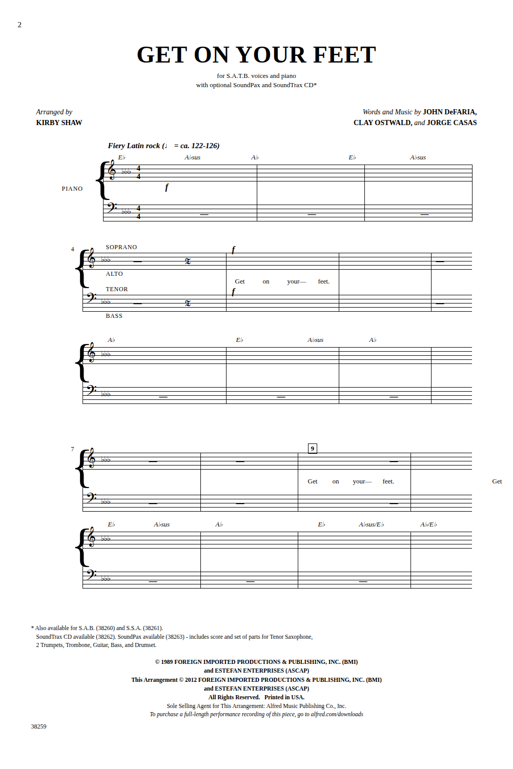2
GET ON YOUR FEET
for S.A.T.B. voices and piano
with optional SoundPax and SoundTrax CD*
Arranged by
KIRBY SHAW
Words and Music by JOHN DeFARIA,
CLAY OSTWALD, and JORGE CASAS
Fiery Latin rock (♩ = ca. 122-126)
E♭
A♭sus
A♭
E♭
A♭sus
{
𝄞
♭♭♭
4
4
𝄢
♭♭♭
4
4
PIANO
f
―
―
―
4
{
𝄞
♭♭♭
SOPRANO
ALTO
f
𝄢
♭♭♭
TENOR
BASS
f
―
𝔗
―
𝔗
―
―
Get
on
your—
feet.
A♭
E♭
A♭sus
A♭
{
𝄞
♭♭♭
𝄢
♭♭♭
―
―
―
7
9
{
𝄞
♭♭♭
𝄢
♭♭♭
―
―
―
―
―
―
Get
on
your—
feet.
Get
E♭
A♭sus
A♭
E♭
A♭sus/E♭
A♭/E♭
{
𝄞
♭♭♭
𝄢
♭♭♭
―
―
―
* Also available for S.A.B. (38260) and S.S.A. (38261). SoundTrax CD available (38262). SoundPax available (38263) - includes score and set of parts for Tenor Saxophone, 2 Trumpets, Trombone, Guitar, Bass, and Drumset.
© 1989 FOREIGN IMPORTED PRODUCTIONS & PUBLISHING, INC. (BMI)
and ESTEFAN ENTERPRISES (ASCAP)
This Arrangement © 2012 FOREIGN IMPORTED PRODUCTIONS & PUBLISHING, INC. (BMI)
and ESTEFAN ENTERPRISES (ASCAP)
All Rights Reserved. Printed in USA.
Sole Selling Agent for This Arrangement: Alfred Music Publishing Co., Inc.
To purchase a full-length performance recording of this piece, go to alfred.com/downloads
38259